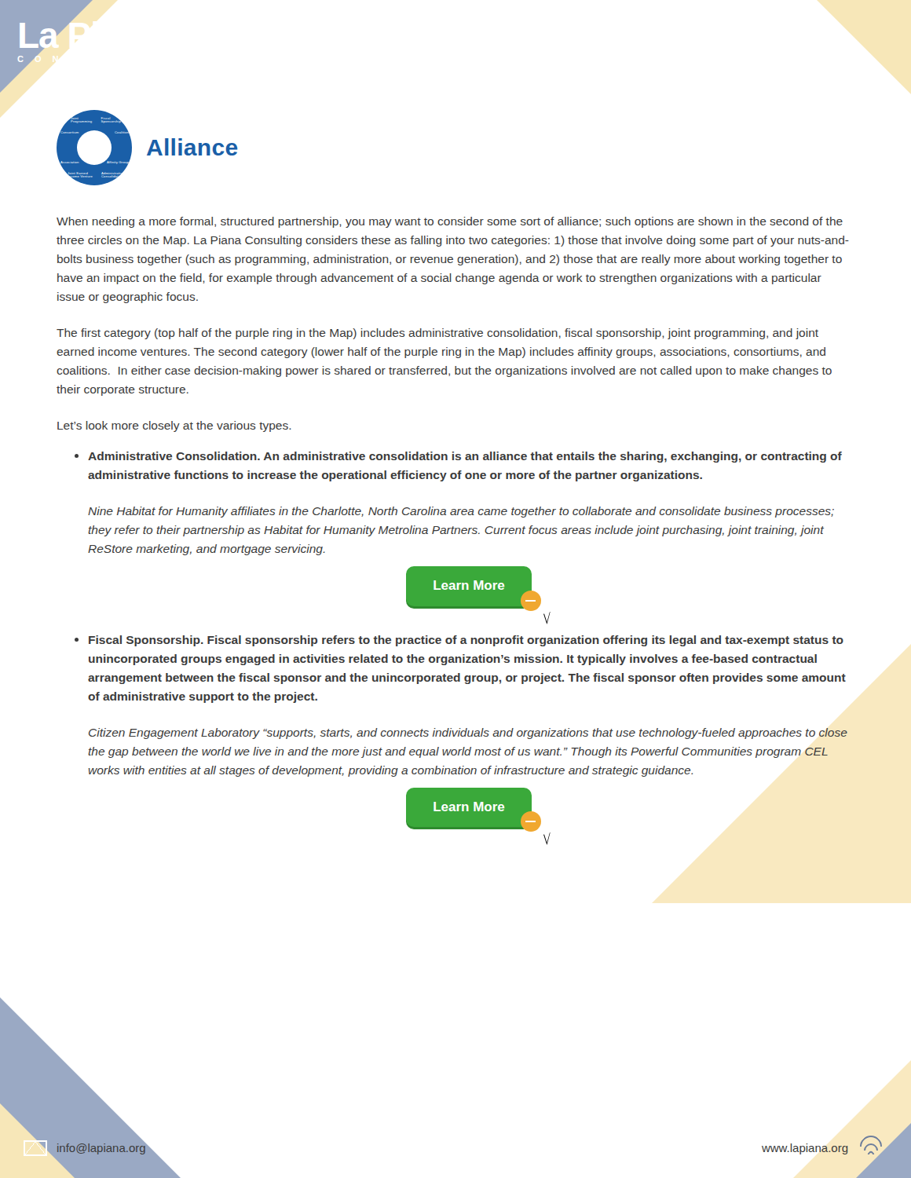La Piana
C O N S U L T I N G
Joint
Programming Fiscal
Sponsorship Consortium Coalition Association Affinity Group Joint Earned
Income Venture Administrative
Consolidation
Alliance
When needing a more formal, structured partnership, you may want to consider some sort of alliance; such options are shown in the second of the three circles on the Map. La Piana Consulting considers these as falling into two categories: 1) those that involve doing some part of your nuts-and-bolts business together (such as programming, administration, or revenue generation), and 2) those that are really more about working together to have an impact on the field, for example through advancement of a social change agenda or work to strengthen organizations with a particular issue or geographic focus.
The first category (top half of the purple ring in the Map) includes administrative consolidation, fiscal sponsorship, joint programming, and joint earned income ventures. The second category (lower half of the purple ring in the Map) includes affinity groups, associations, consortiums, and coalitions. In either case decision-making power is shared or transferred, but the organizations involved are not called upon to make changes to their corporate structure.
Let’s look more closely at the various types.
Administrative Consolidation. An administrative consolidation is an alliance that entails the sharing, exchanging, or contracting of administrative functions to increase the operational efficiency of one or more of the partner organizations.
Nine Habitat for Humanity affiliates in the Charlotte, North Carolina area came together to collaborate and consolidate business processes; they refer to their partnership as Habitat for Humanity Metrolina Partners. Current focus areas include joint purchasing, joint training, joint ReStore marketing, and mortgage servicing.
Learn More
Fiscal Sponsorship. Fiscal sponsorship refers to the practice of a nonprofit organization offering its legal and tax-exempt status to unincorporated groups engaged in activities related to the organization’s mission. It typically involves a fee-based contractual arrangement between the fiscal sponsor and the unincorporated group, or project. The fiscal sponsor often provides some amount of administrative support to the project.
Citizen Engagement Laboratory “supports, starts, and connects individuals and organizations that use technology-fueled approaches to close the gap between the world we live in and the more just and equal world most of us want.” Though its Powerful Communities program CEL works with entities at all stages of development, providing a combination of infrastructure and strategic guidance.
Learn More
info@lapiana.org
www.lapiana.org